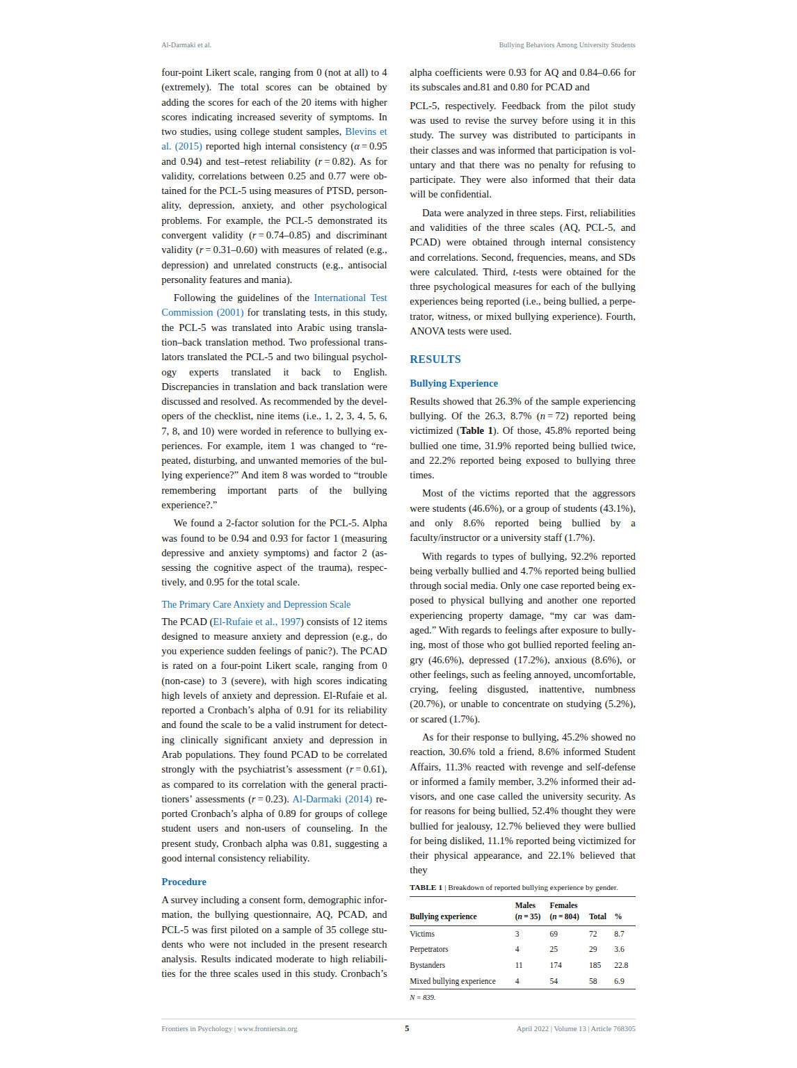Al-Darmaki et al. Bullying Behaviors Among University Students
four-point Likert scale, ranging from 0 (not at all) to 4 (extremely). The total scores can be obtained by adding the scores for each of the 20 items with higher scores indicating increased severity of symptoms. In two studies, using college student samples, Blevins et al. (2015) reported high internal consistency (α = 0.95 and 0.94) and test–retest reliability (r = 0.82). As for validity, correlations between 0.25 and 0.77 were obtained for the PCL-5 using measures of PTSD, personality, depression, anxiety, and other psychological problems. For example, the PCL-5 demonstrated its convergent validity (r = 0.74–0.85) and discriminant validity (r = 0.31–0.60) with measures of related (e.g., depression) and unrelated constructs (e.g., antisocial personality features and mania).
Following the guidelines of the International Test Commission (2001) for translating tests, in this study, the PCL-5 was translated into Arabic using translation–back translation method. Two professional translators translated the PCL-5 and two bilingual psychology experts translated it back to English. Discrepancies in translation and back translation were discussed and resolved. As recommended by the developers of the checklist, nine items (i.e., 1, 2, 3, 4, 5, 6, 7, 8, and 10) were worded in reference to bullying experiences. For example, item 1 was changed to “repeated, disturbing, and unwanted memories of the bullying experience?” And item 8 was worded to “trouble remembering important parts of the bullying experience?.”
We found a 2-factor solution for the PCL-5. Alpha was found to be 0.94 and 0.93 for factor 1 (measuring depressive and anxiety symptoms) and factor 2 (assessing the cognitive aspect of the trauma), respectively, and 0.95 for the total scale.
The Primary Care Anxiety and Depression Scale
The PCAD (El-Rufaie et al., 1997) consists of 12 items designed to measure anxiety and depression (e.g., do you experience sudden feelings of panic?). The PCAD is rated on a four-point Likert scale, ranging from 0 (non-case) to 3 (severe), with high scores indicating high levels of anxiety and depression. El-Rufaie et al. reported a Cronbach’s alpha of 0.91 for its reliability and found the scale to be a valid instrument for detecting clinically significant anxiety and depression in Arab populations. They found PCAD to be correlated strongly with the psychiatrist’s assessment (r = 0.61), as compared to its correlation with the general practitioners’ assessments (r = 0.23). Al-Darmaki (2014) reported Cronbach’s alpha of 0.89 for groups of college student users and non-users of counseling. In the present study, Cronbach alpha was 0.81, suggesting a good internal consistency reliability.
Procedure
A survey including a consent form, demographic information, the bullying questionnaire, AQ, PCAD, and PCL-5 was first piloted on a sample of 35 college students who were not included in the present research analysis. Results indicated moderate to high reliabilities for the three scales used in this study. Cronbach’s alpha coefficients were 0.93 for AQ and 0.84–0.66 for its subscales and.81 and 0.80 for PCAD and
PCL-5, respectively. Feedback from the pilot study was used to revise the survey before using it in this study. The survey was distributed to participants in their classes and was informed that participation is voluntary and that there was no penalty for refusing to participate. They were also informed that their data will be confidential.
Data were analyzed in three steps. First, reliabilities and validities of the three scales (AQ, PCL-5, and PCAD) were obtained through internal consistency and correlations. Second, frequencies, means, and SDs were calculated. Third, t-tests were obtained for the three psychological measures for each of the bullying experiences being reported (i.e., being bullied, a perpetrator, witness, or mixed bullying experience). Fourth, ANOVA tests were used.
Results
Bullying Experience
Results showed that 26.3% of the sample experiencing bullying. Of the 26.3, 8.7% (n = 72) reported being victimized (Table 1). Of those, 45.8% reported being bullied one time, 31.9% reported being bullied twice, and 22.2% reported being exposed to bullying three times.
Most of the victims reported that the aggressors were students (46.6%), or a group of students (43.1%), and only 8.6% reported being bullied by a faculty/instructor or a university staff (1.7%).
With regards to types of bullying, 92.2% reported being verbally bullied and 4.7% reported being bullied through social media. Only one case reported being exposed to physical bullying and another one reported experiencing property damage, “my car was damaged.” With regards to feelings after exposure to bullying, most of those who got bullied reported feeling angry (46.6%), depressed (17.2%), anxious (8.6%), or other feelings, such as feeling annoyed, uncomfortable, crying, feeling disgusted, inattentive, numbness (20.7%), or unable to concentrate on studying (5.2%), or scared (1.7%).
As for their response to bullying, 45.2% showed no reaction, 30.6% told a friend, 8.6% informed Student Affairs, 11.3% reacted with revenge and self-defense or informed a family member, 3.2% informed their advisors, and one case called the university security. As for reasons for being bullied, 52.4% thought they were bullied for jealousy, 12.7% believed they were bullied for being disliked, 11.1% reported being victimized for their physical appearance, and 22.1% believed that they
TABLE 1 | Breakdown of reported bullying experience by gender.
| Bullying experience | Males ( n = 35) | Females ( n = 804) | Total | % |
| --- | --- | --- | --- | --- |
| Victims | 3 | 69 | 72 | 8.7 |
| Perpetrators | 4 | 25 | 29 | 3.6 |
| Bystanders | 11 | 174 | 185 | 22.8 |
| Mixed bullying experience | 4 | 54 | 58 | 6.9 |
N = 839.
Frontiers in Psychology | www.frontiersin.org 5 April 2022 | Volume 13 | Article 768305